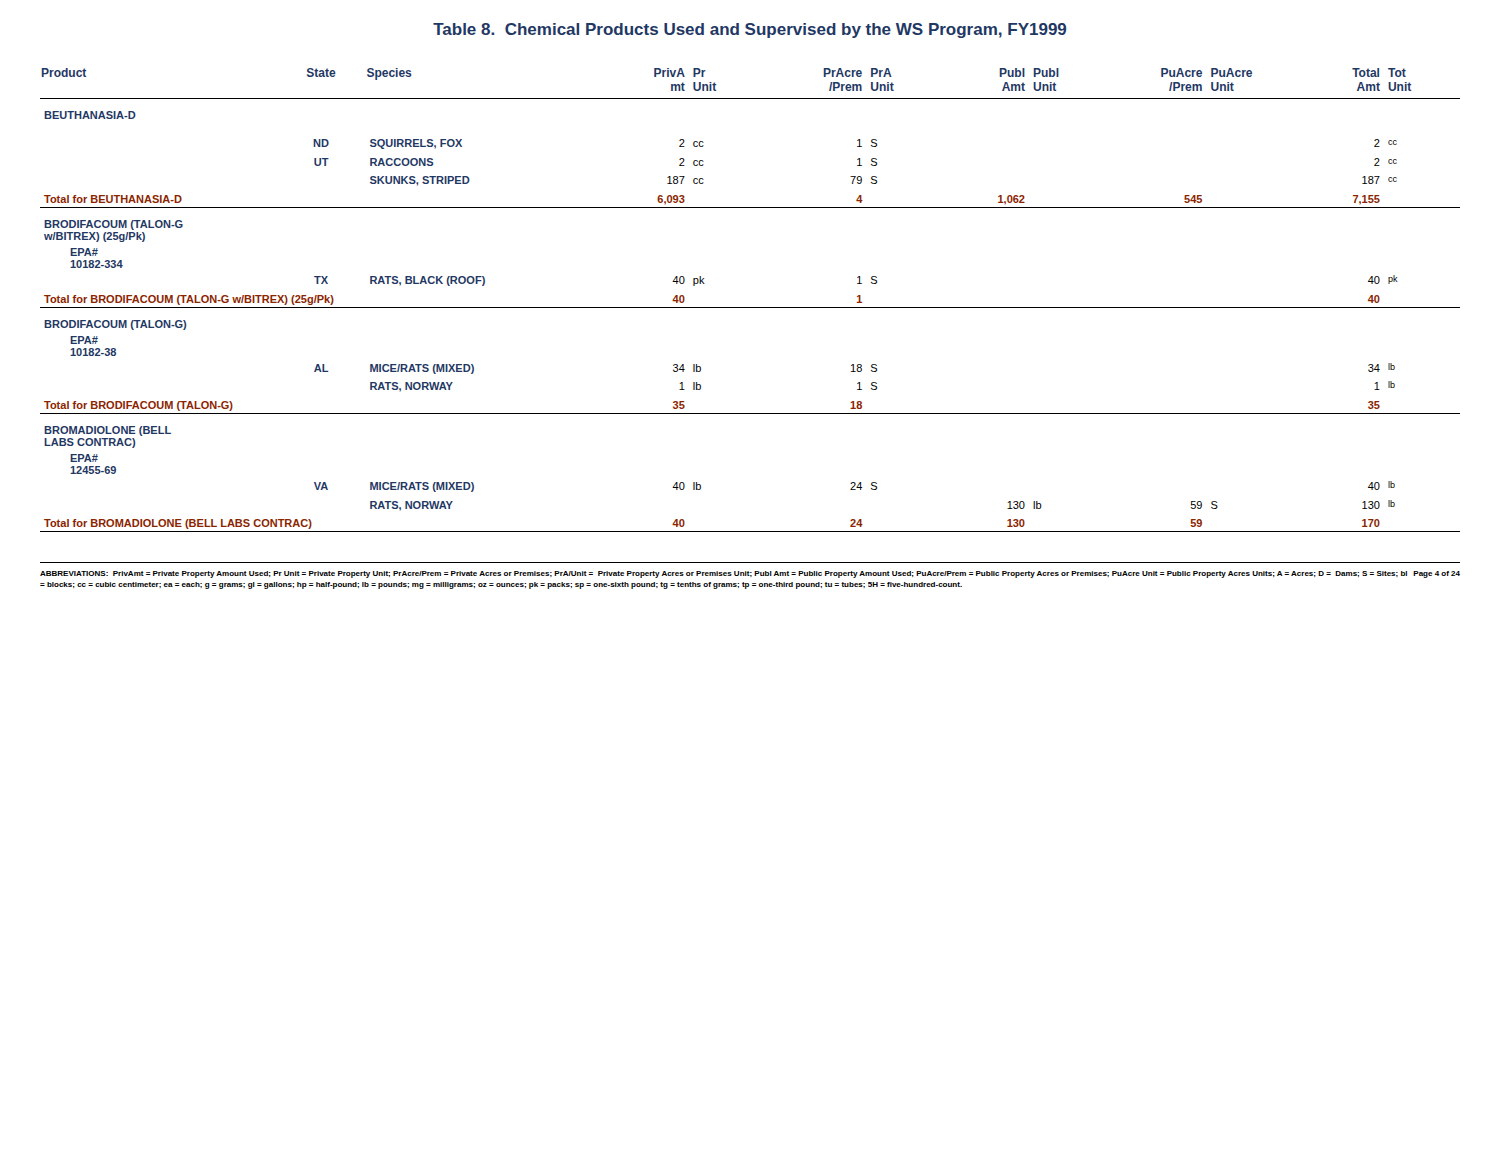Table 8. Chemical Products Used and Supervised by the WS Program, FY1999
| Product | State | Species | PrivA mt | Pr Unit | PrAcre /Prem | PrA Unit | Publ Amt | Publ Unit | PuAcre /Prem | PuAcre Unit | Total Amt | Tot Unit |
| --- | --- | --- | --- | --- | --- | --- | --- | --- | --- | --- | --- | --- |
| BEUTHANASIA-D |
| | ND | SQUIRRELS, FOX | 2 | cc | 1 | S | | | | | 2 | cc |
| | UT | RACCOONS | 2 | cc | 1 | S | | | | | 2 | cc |
| | | SKUNKS, STRIPED | 187 | cc | 79 | S | | | | | 187 | cc |
| Total for BEUTHANASIA-D | 6,093 | | 4 | | 1,062 | | 545 | | 7,155 | |
| BRODIFACOUM (TALON-G w/BITREX) (25g/Pk) |
| EPA# 10182-334 |
| | TX | RATS, BLACK (ROOF) | 40 | pk | 1 | S | | | | | 40 | pk |
| Total for BRODIFACOUM (TALON-G w/BITREX) (25g/Pk) | 40 | | 1 | | | | | | 40 | |
| BRODIFACOUM (TALON-G) |
| EPA# 10182-38 |
| | AL | MICE/RATS (MIXED) | 34 | lb | 18 | S | | | | | 34 | lb |
| | | RATS, NORWAY | 1 | lb | 1 | S | | | | | 1 | lb |
| Total for BRODIFACOUM (TALON-G) | 35 | | 18 | | | | | | 35 | |
| BROMADIOLONE (BELL LABS CONTRAC) |
| EPA# 12455-69 |
| | VA | MICE/RATS (MIXED) | 40 | lb | 24 | S | | | | | 40 | lb |
| | | RATS, NORWAY | | | | | 130 | lb | 59 | S | 130 | lb |
| Total for BROMADIOLONE (BELL LABS CONTRAC) | 40 | | 24 | | 130 | | 59 | | 170 | |
Page 4 of 24 ABBREVIATIONS: PrivAmt = Private Property Amount Used; Pr Unit = Private Property Unit; PrAcre/Prem = Private Acres or Premises; PrA/Unit = Private Property Acres or Premises Unit; Publ Amt = Public Property Amount Used; PuAcre/Prem = Public Property Acres or Premises; PuAcre Unit = Public Property Acres Units; A = Acres; D = Dams; S = Sites; bl = blocks; cc = cubic centimeter; ea = each; g = grams; gl = gallons; hp = half-pound; lb = pounds; mg = milligrams; oz = ounces; pk = packs; sp = one-sixth pound; tg = tenths of grams; tp = one-third pound; tu = tubes; 5H = five-hundred-count.